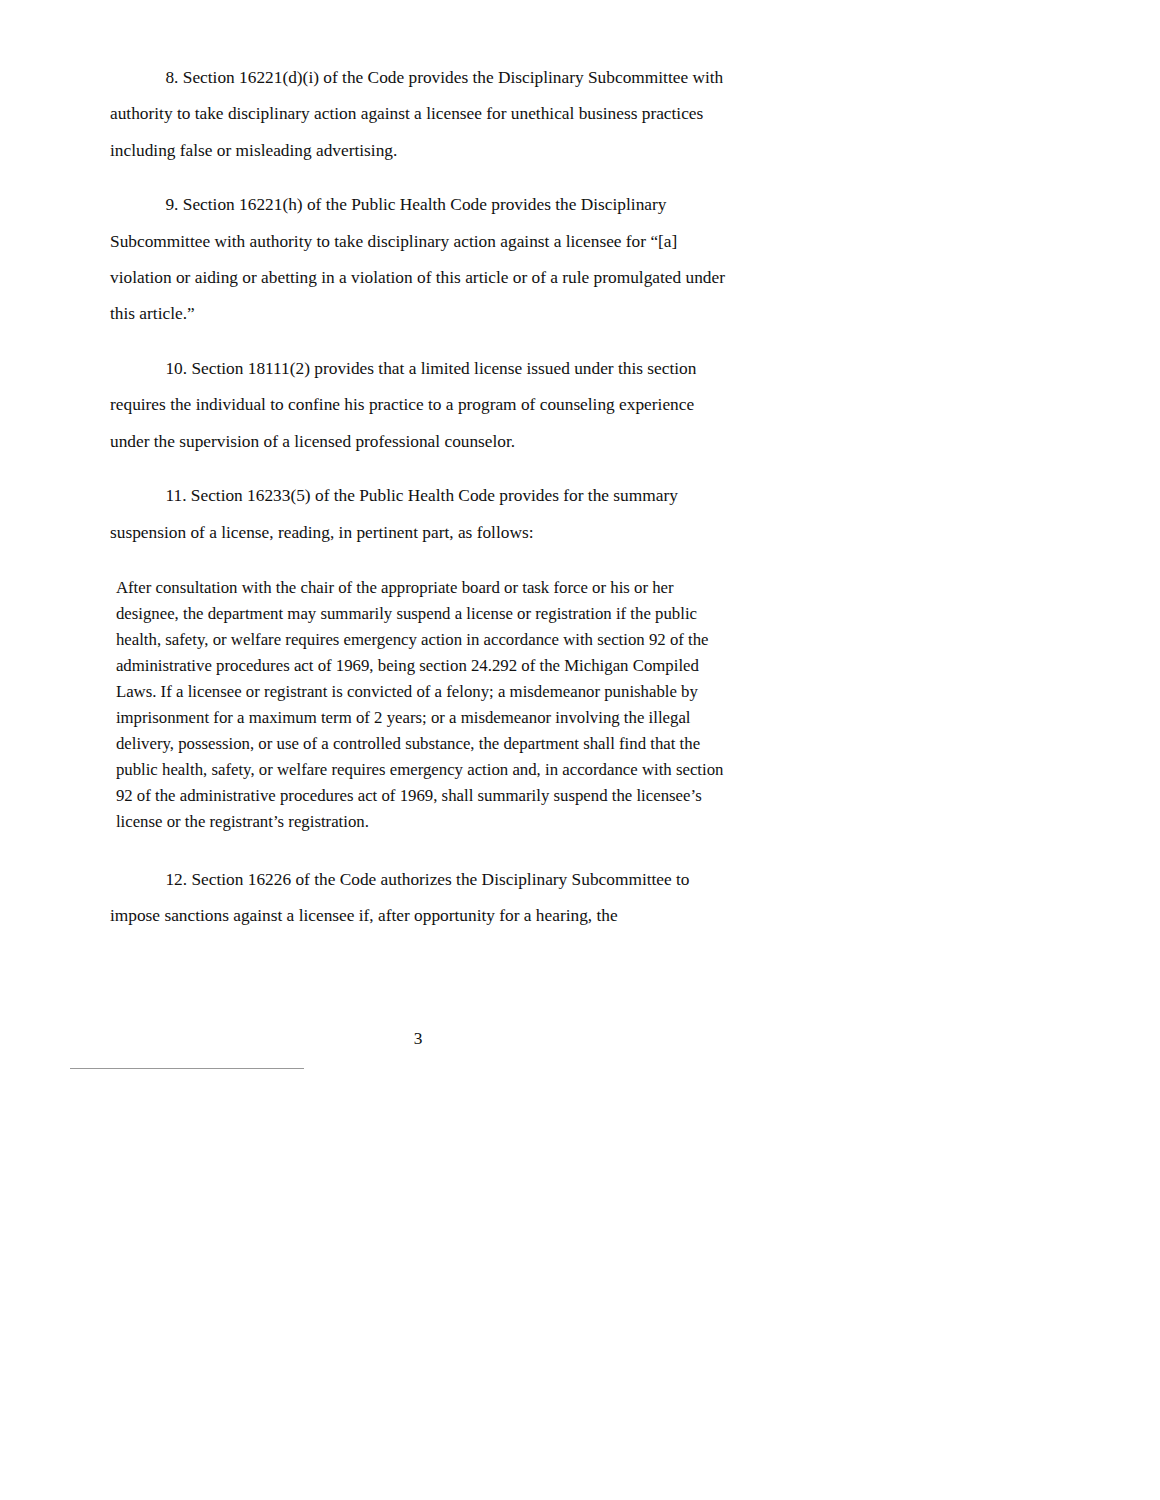8. Section 16221(d)(i) of the Code provides the Disciplinary Subcommittee with authority to take disciplinary action against a licensee for unethical business practices including false or misleading advertising.
9. Section 16221(h) of the Public Health Code provides the Disciplinary Subcommittee with authority to take disciplinary action against a licensee for “[a] violation or aiding or abetting in a violation of this article or of a rule promulgated under this article.”
10. Section 18111(2) provides that a limited license issued under this section requires the individual to confine his practice to a program of counseling experience under the supervision of a licensed professional counselor.
11. Section 16233(5) of the Public Health Code provides for the summary suspension of a license, reading, in pertinent part, as follows:
After consultation with the chair of the appropriate board or task force or his or her designee, the department may summarily suspend a license or registration if the public health, safety, or welfare requires emergency action in accordance with section 92 of the administrative procedures act of 1969, being section 24.292 of the Michigan Compiled Laws. If a licensee or registrant is convicted of a felony; a misdemeanor punishable by imprisonment for a maximum term of 2 years; or a misdemeanor involving the illegal delivery, possession, or use of a controlled substance, the department shall find that the public health, safety, or welfare requires emergency action and, in accordance with section 92 of the administrative procedures act of 1969, shall summarily suspend the licensee’s license or the registrant’s registration.
12. Section 16226 of the Code authorizes the Disciplinary Subcommittee to impose sanctions against a licensee if, after opportunity for a hearing, the
3